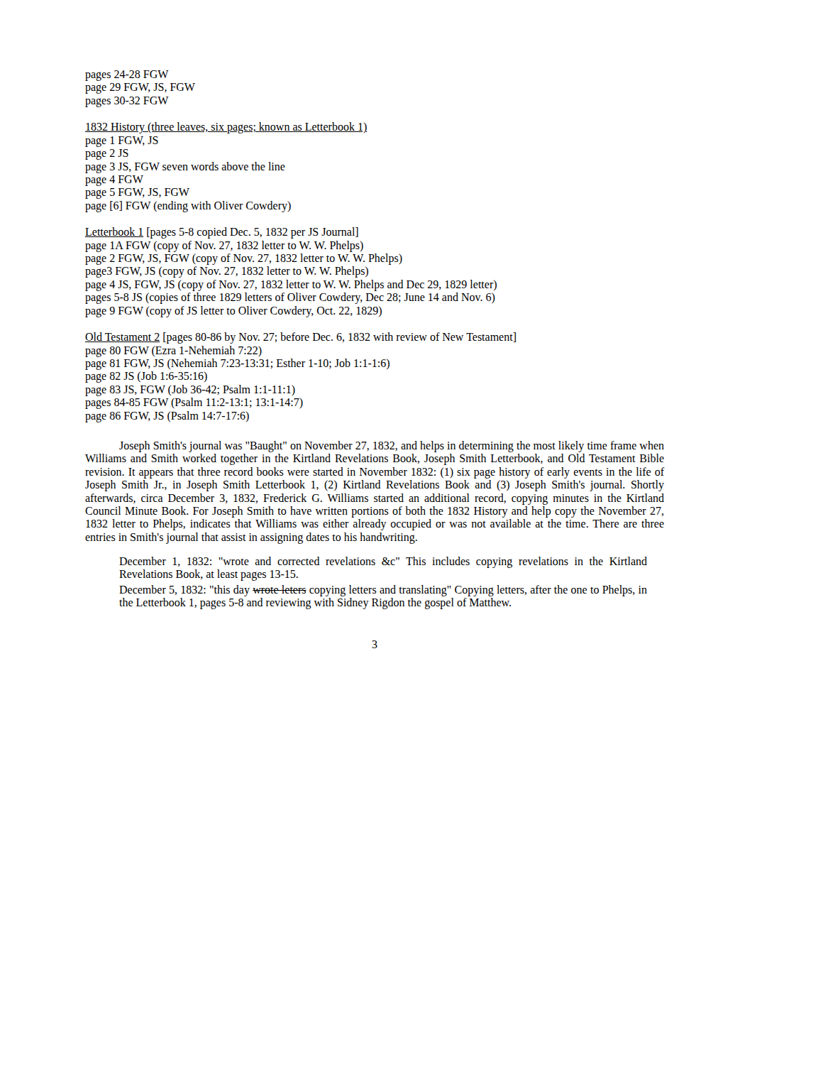pages 24-28 FGW
page 29 FGW, JS, FGW
pages 30-32 FGW
1832 History (three leaves, six pages; known as Letterbook 1)
page 1 FGW, JS
page 2 JS
page 3 JS, FGW seven words above the line
page 4 FGW
page 5 FGW, JS, FGW
page [6] FGW (ending with Oliver Cowdery)
Letterbook 1 [pages 5-8 copied Dec. 5, 1832 per JS Journal]
page 1A FGW (copy of Nov. 27, 1832 letter to W. W. Phelps)
page 2 FGW, JS, FGW (copy of Nov. 27, 1832 letter to W. W. Phelps)
page3 FGW, JS (copy of Nov. 27, 1832 letter to W. W. Phelps)
page 4 JS, FGW, JS (copy of Nov. 27, 1832 letter to W. W. Phelps and Dec 29, 1829 letter)
pages 5-8 JS (copies of three 1829 letters of Oliver Cowdery, Dec 28; June 14 and Nov. 6)
page 9 FGW (copy of JS letter to Oliver Cowdery, Oct. 22, 1829)
Old Testament 2 [pages 80-86 by Nov. 27; before Dec. 6, 1832 with review of New Testament]
page 80 FGW (Ezra 1-Nehemiah 7:22)
page 81 FGW, JS (Nehemiah 7:23-13:31; Esther 1-10; Job 1:1-1:6)
page 82 JS (Job 1:6-35:16)
page 83 JS, FGW (Job 36-42; Psalm 1:1-11:1)
pages 84-85 FGW (Psalm 11:2-13:1; 13:1-14:7)
page 86 FGW, JS (Psalm 14:7-17:6)
Joseph Smith's journal was "Baught" on November 27, 1832, and helps in determining the most likely time frame when Williams and Smith worked together in the Kirtland Revelations Book, Joseph Smith Letterbook, and Old Testament Bible revision. It appears that three record books were started in November 1832: (1) six page history of early events in the life of Joseph Smith Jr., in Joseph Smith Letterbook 1, (2) Kirtland Revelations Book and (3) Joseph Smith's journal. Shortly afterwards, circa December 3, 1832, Frederick G. Williams started an additional record, copying minutes in the Kirtland Council Minute Book. For Joseph Smith to have written portions of both the 1832 History and help copy the November 27, 1832 letter to Phelps, indicates that Williams was either already occupied or was not available at the time. There are three entries in Smith's journal that assist in assigning dates to his handwriting.
December 1, 1832: "wrote and corrected revelations &c" This includes copying revelations in the Kirtland Revelations Book, at least pages 13-15.
December 5, 1832: "this day wrote leters copying letters and translating" Copying letters, after the one to Phelps, in the Letterbook 1, pages 5-8 and reviewing with Sidney Rigdon the gospel of Matthew.
3